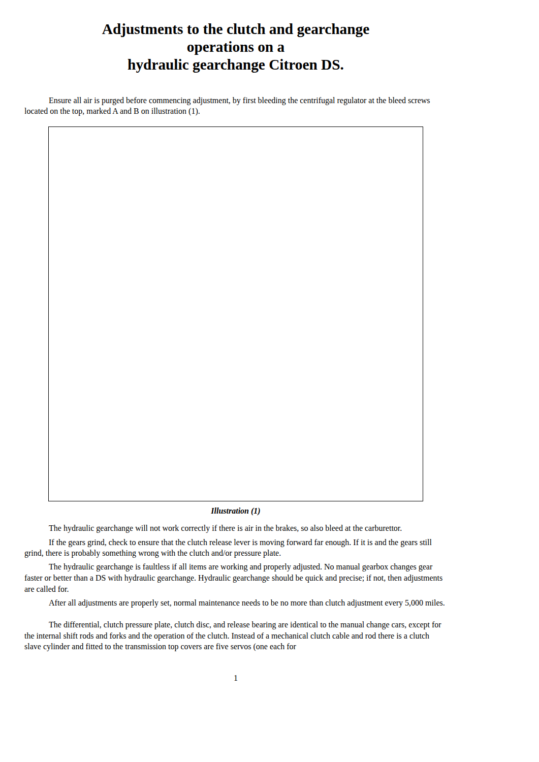Adjustments to the clutch and gearchange
operations on a
hydraulic gearchange Citroen DS.
Ensure all air is purged before commencing adjustment, by first bleeding the centrifugal regulator at the bleed screws located on the top, marked A and B on illustration (1).
Illustration (1)
The hydraulic gearchange will not work correctly if there is air in the brakes, so also bleed at the carburettor.
If the gears grind, check to ensure that the clutch release lever is moving forward far enough. If it is and the gears still grind, there is probably something wrong with the clutch and/or pressure plate.
The hydraulic gearchange is faultless if all items are working and properly adjusted. No manual gearbox changes gear faster or better than a DS with hydraulic gearchange. Hydraulic gearchange should be quick and precise; if not, then adjustments are called for.
After all adjustments are properly set, normal maintenance needs to be no more than clutch adjustment every 5,000 miles.
The differential, clutch pressure plate, clutch disc, and release bearing are identical to the manual change cars, except for the internal shift rods and forks and the operation of the clutch. Instead of a mechanical clutch cable and rod there is a clutch slave cylinder and fitted to the transmission top covers are five servos (one each for
1